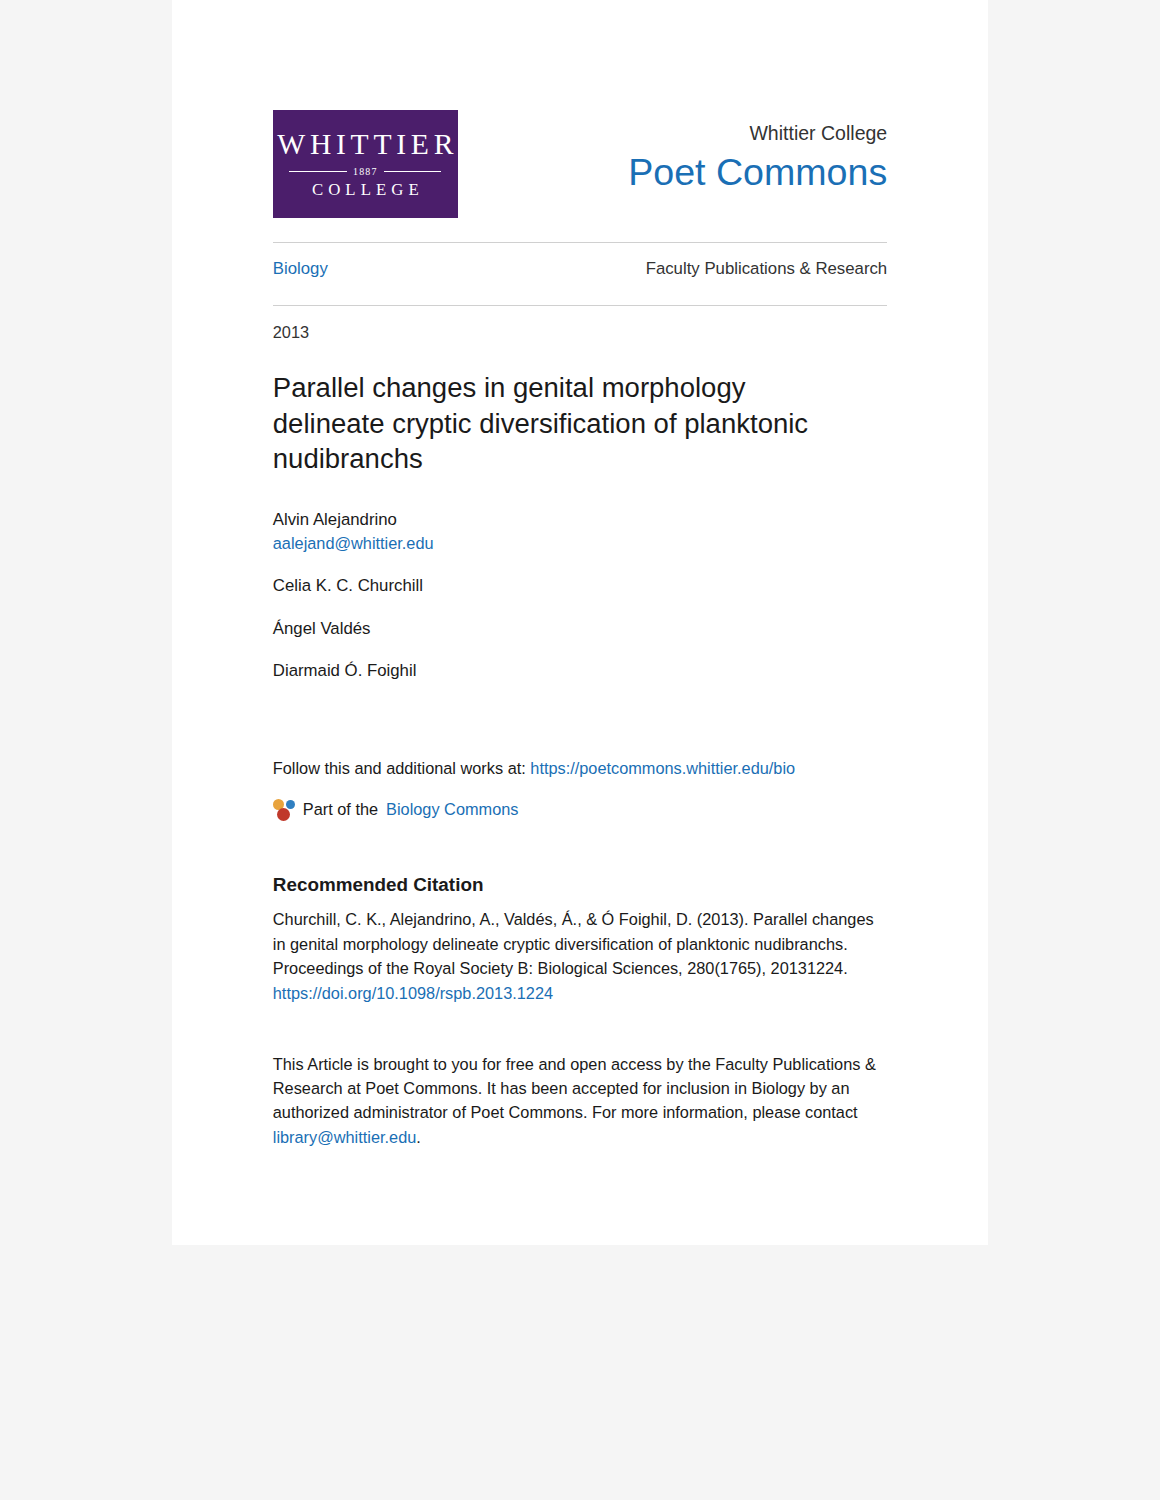WHITTIER 1887 COLLEGE
Whittier College
Poet Commons
Biology Faculty Publications & Research
2013
Parallel changes in genital morphology delineate cryptic diversification of planktonic nudibranchs
Alvin Alejandrino aalejand@whittier.edu
Celia K. C. Churchill
Ángel Valdés
Diarmaid Ó. Foighil
Follow this and additional works at: https://poetcommons.whittier.edu/bio
Part of the Biology Commons
Recommended Citation
Churchill, C. K., Alejandrino, A., Valdés, Á., & Ó Foighil, D. (2013). Parallel changes in genital morphology delineate cryptic diversification of planktonic nudibranchs. Proceedings of the Royal Society B: Biological Sciences, 280(1765), 20131224. https://doi.org/10.1098/rspb.2013.1224
This Article is brought to you for free and open access by the Faculty Publications & Research at Poet Commons. It has been accepted for inclusion in Biology by an authorized administrator of Poet Commons. For more information, please contact library@whittier.edu.